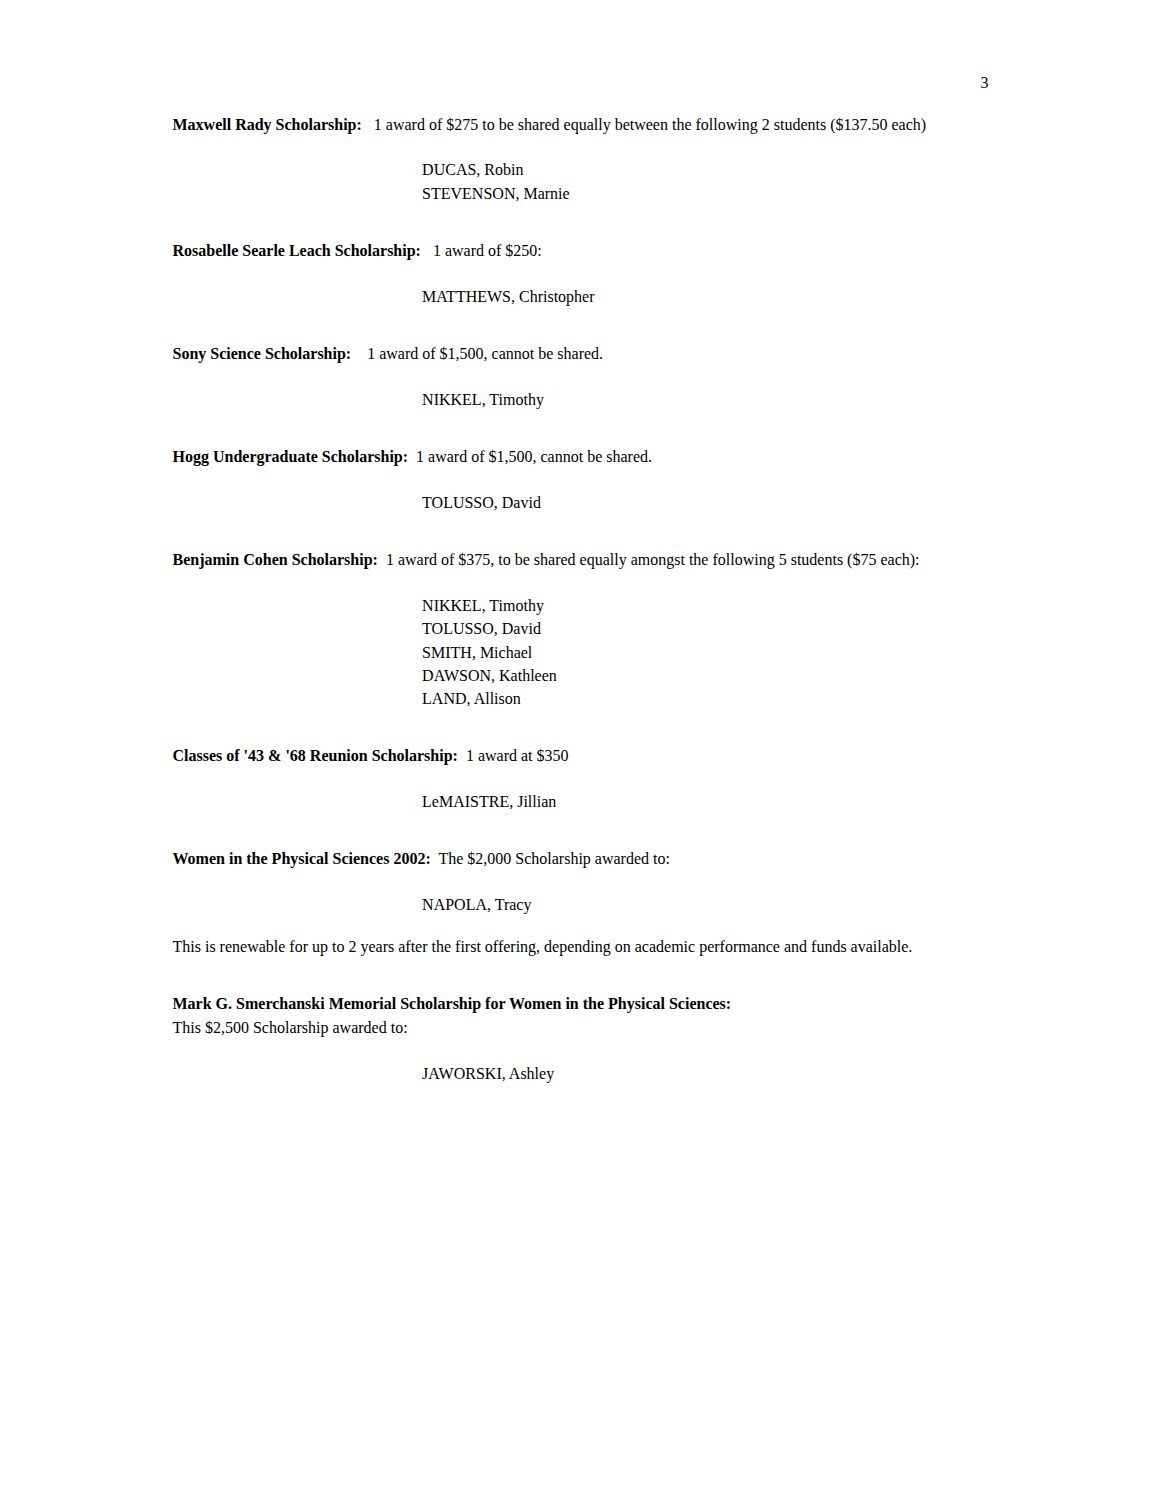3
Maxwell Rady Scholarship: 1 award of $275 to be shared equally between the following 2 students ($137.50 each)
DUCAS, Robin
STEVENSON, Marnie
Rosabelle Searle Leach Scholarship: 1 award of $250:
MATTHEWS, Christopher
Sony Science Scholarship: 1 award of $1,500, cannot be shared.
NIKKEL, Timothy
Hogg Undergraduate Scholarship: 1 award of $1,500, cannot be shared.
TOLUSSO, David
Benjamin Cohen Scholarship: 1 award of $375, to be shared equally amongst the following 5 students ($75 each):
NIKKEL, Timothy
TOLUSSO, David
SMITH, Michael
DAWSON, Kathleen
LAND, Allison
Classes of '43 & '68 Reunion Scholarship: 1 award at $350
LeMAISTRE, Jillian
Women in the Physical Sciences 2002: The $2,000 Scholarship awarded to:
NAPOLA, Tracy
This is renewable for up to 2 years after the first offering, depending on academic performance and funds available.
Mark G. Smerchanski Memorial Scholarship for Women in the Physical Sciences:
This $2,500 Scholarship awarded to:
JAWORSKI, Ashley